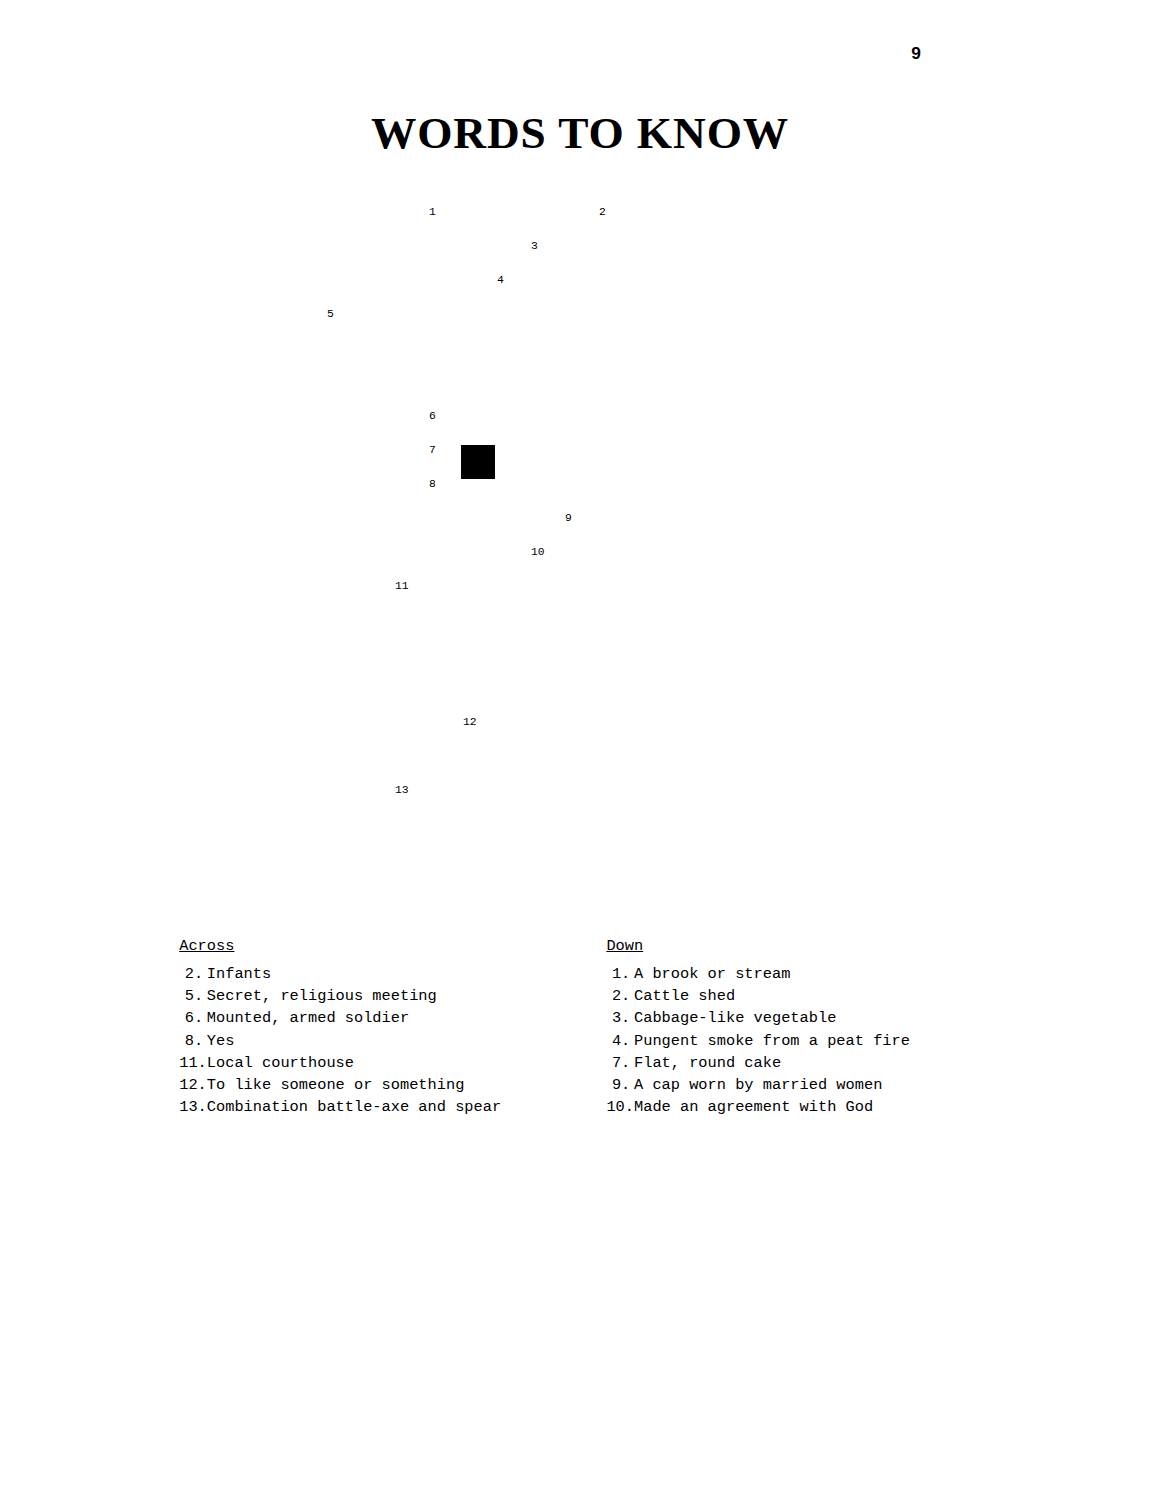9
WORDS TO KNOW
| | | | 1 | | | | | 2 | | | | | | |
| | | | | | | 3 | | | | | | | | |
| | | | | | 4 | | | | | | | | | |
| 5 | | | | | | | | | | | | | | |
| | | | 6 | | | | | | | | | | | |
| | | | 7 | | | | | | | | | | | |
| | | | 8 | | | | | | | | | | | |
| | | | | | | | 9 | | | | | | | |
| | | | | | | 10 | | | | | | | | |
| | | 11 | | | | | | | | | | | | |
| | | | | 12 | | | | | | | | | | |
| | | 13 | | | | | | | | | | | | |
Across
2. Infants
5. Secret, religious meeting
6. Mounted, armed soldier
8. Yes
11. Local courthouse
12. To like someone or something
13. Combination battle-axe and spear
Down
1. A brook or stream
2. Cattle shed
3. Cabbage-like vegetable
4. Pungent smoke from a peat fire
7. Flat, round cake
9. A cap worn by married women
10. Made an agreement with God